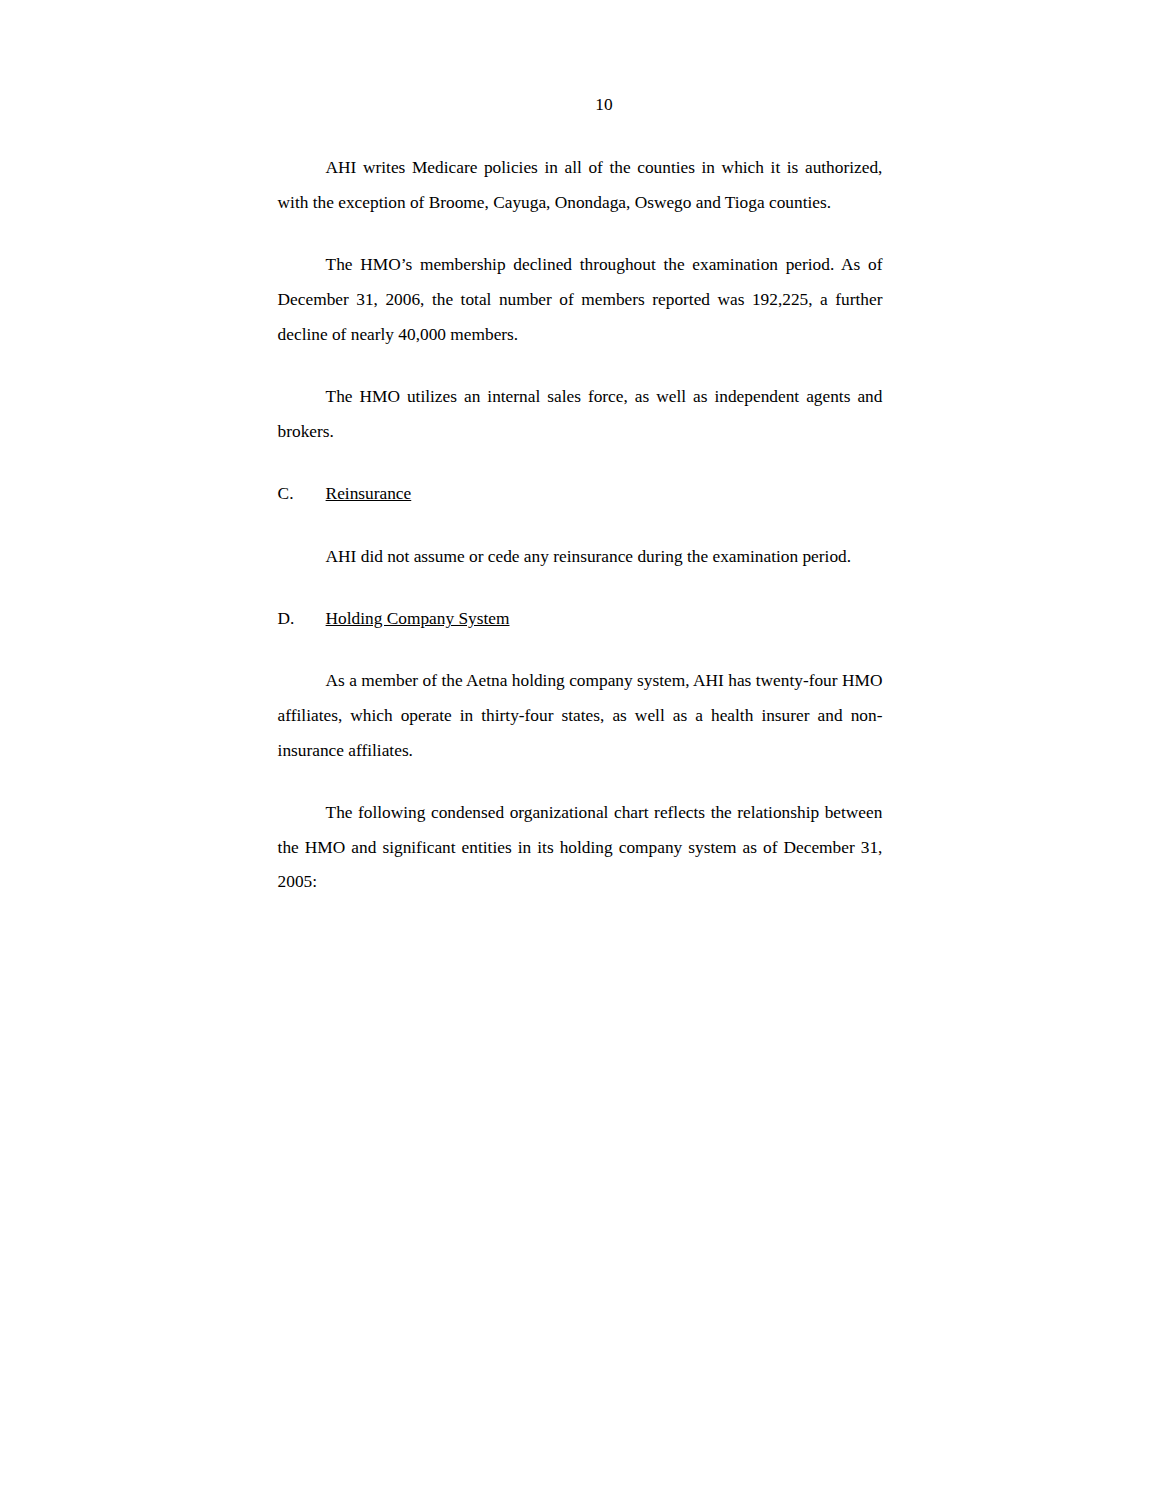10
AHI writes Medicare policies in all of the counties in which it is authorized, with the exception of Broome, Cayuga, Onondaga, Oswego and Tioga counties.
The HMO’s membership declined throughout the examination period. As of December 31, 2006, the total number of members reported was 192,225, a further decline of nearly 40,000 members.
The HMO utilizes an internal sales force, as well as independent agents and brokers.
C. Reinsurance
AHI did not assume or cede any reinsurance during the examination period.
D. Holding Company System
As a member of the Aetna holding company system, AHI has twenty-four HMO affiliates, which operate in thirty-four states, as well as a health insurer and non-insurance affiliates.
The following condensed organizational chart reflects the relationship between the HMO and significant entities in its holding company system as of December 31, 2005: